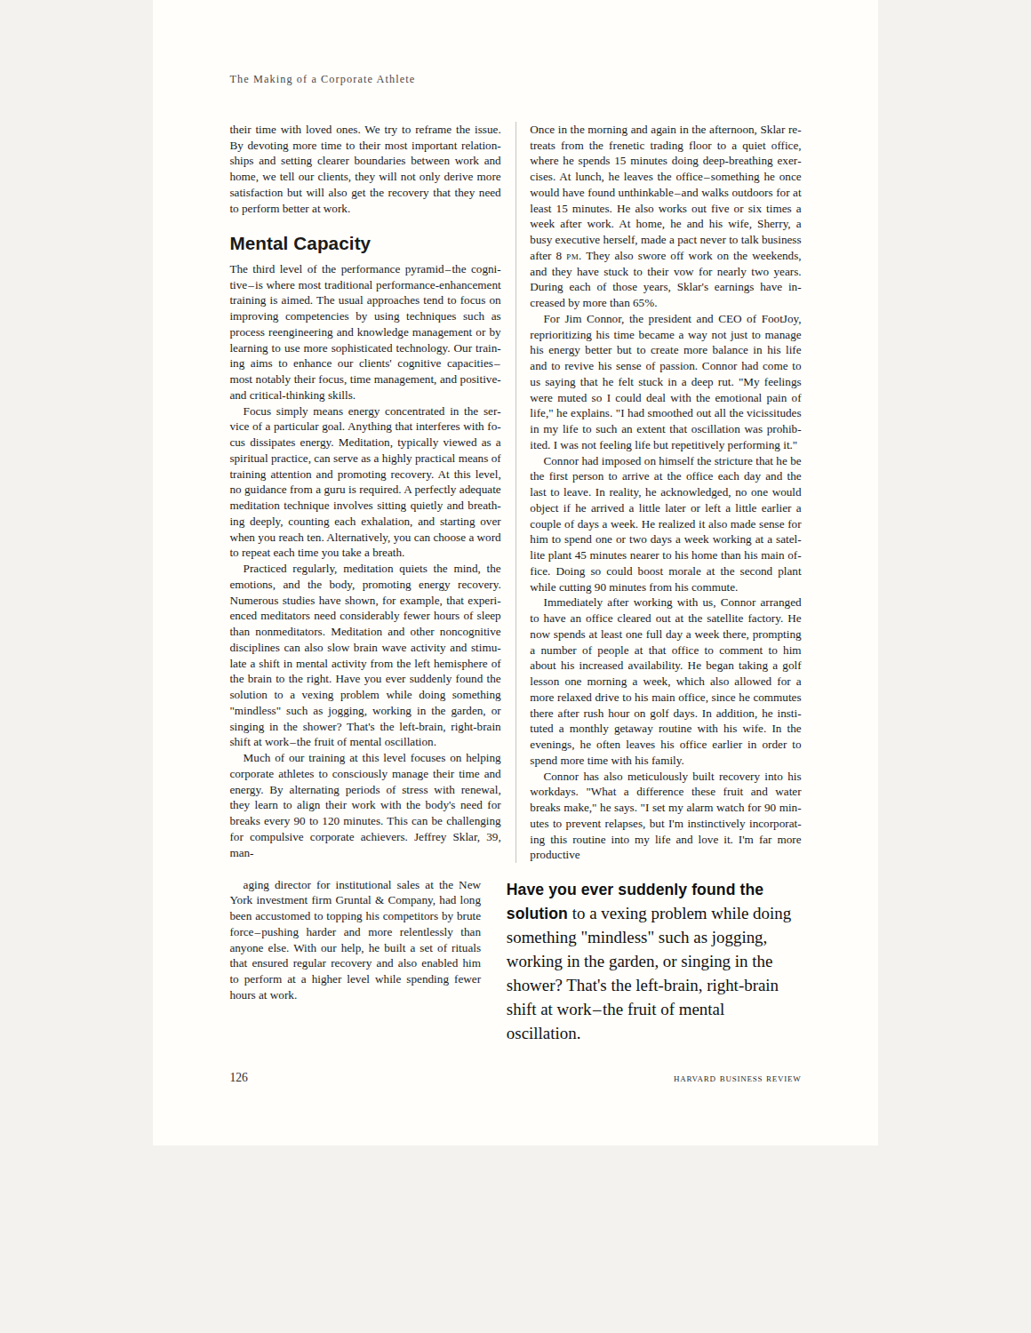The Making of a Corporate Athlete
their time with loved ones. We try to reframe the issue. By devoting more time to their most important relationships and setting clearer boundaries between work and home, we tell our clients, they will not only derive more satisfaction but will also get the recovery that they need to perform better at work.
Mental Capacity
The third level of the performance pyramid – the cognitive – is where most traditional performance-enhancement training is aimed. The usual approaches tend to focus on improving competencies by using techniques such as process reengineering and knowledge management or by learning to use more sophisticated technology. Our training aims to enhance our clients' cognitive capacities – most notably their focus, time management, and positive- and critical-thinking skills.
Focus simply means energy concentrated in the service of a particular goal. Anything that interferes with focus dissipates energy. Meditation, typically viewed as a spiritual practice, can serve as a highly practical means of training attention and promoting recovery. At this level, no guidance from a guru is required. A perfectly adequate meditation technique involves sitting quietly and breathing deeply, counting each exhalation, and starting over when you reach ten. Alternatively, you can choose a word to repeat each time you take a breath.
Practiced regularly, meditation quiets the mind, the emotions, and the body, promoting energy recovery. Numerous studies have shown, for example, that experienced meditators need considerably fewer hours of sleep than nonmeditators. Meditation and other noncognitive disciplines can also slow brain wave activity and stimulate a shift in mental activity from the left hemisphere of the brain to the right. Have you ever suddenly found the solution to a vexing problem while doing something "mindless" such as jogging, working in the garden, or singing in the shower? That's the left-brain, right-brain shift at work – the fruit of mental oscillation.
Much of our training at this level focuses on helping corporate athletes to consciously manage their time and energy. By alternating periods of stress with renewal, they learn to align their work with the body's need for breaks every 90 to 120 minutes. This can be challenging for compulsive corporate achievers. Jeffrey Sklar, 39, man-
Once in the morning and again in the afternoon, Sklar retreats from the frenetic trading floor to a quiet office, where he spends 15 minutes doing deep-breathing exercises. At lunch, he leaves the office – something he once would have found unthinkable – and walks outdoors for at least 15 minutes. He also works out five or six times a week after work. At home, he and his wife, Sherry, a busy executive herself, made a pact never to talk business after 8 pm. They also swore off work on the weekends, and they have stuck to their vow for nearly two years. During each of those years, Sklar's earnings have increased by more than 65%.
For Jim Connor, the president and CEO of FootJoy, reprioritizing his time became a way not just to manage his energy better but to create more balance in his life and to revive his sense of passion. Connor had come to us saying that he felt stuck in a deep rut. "My feelings were muted so I could deal with the emotional pain of life," he explains. "I had smoothed out all the vicissitudes in my life to such an extent that oscillation was prohibited. I was not feeling life but repetitively performing it."
Connor had imposed on himself the stricture that he be the first person to arrive at the office each day and the last to leave. In reality, he acknowledged, no one would object if he arrived a little later or left a little earlier a couple of days a week. He realized it also made sense for him to spend one or two days a week working at a satellite plant 45 minutes nearer to his home than his main office. Doing so could boost morale at the second plant while cutting 90 minutes from his commute.
Immediately after working with us, Connor arranged to have an office cleared out at the satellite factory. He now spends at least one full day a week there, prompting a number of people at that office to comment to him about his increased availability. He began taking a golf lesson one morning a week, which also allowed for a more relaxed drive to his main office, since he commutes there after rush hour on golf days. In addition, he instituted a monthly getaway routine with his wife. In the evenings, he often leaves his office earlier in order to spend more time with his family.
Connor has also meticulously built recovery into his workdays. "What a difference these fruit and water breaks make," he says. "I set my alarm watch for 90 minutes to prevent relapses, but I'm instinctively incorporating this routine into my life and love it. I'm far more productive
aging director for institutional sales at the New York investment firm Gruntal & Company, had long been accustomed to topping his competitors by brute force – pushing harder and more relentlessly than anyone else. With our help, he built a set of rituals that ensured regular recovery and also enabled him to perform at a higher level while spending fewer hours at work.
Have you ever suddenly found the solution to a vexing problem while doing something "mindless" such as jogging, working in the garden, or singing in the shower? That's the left-brain, right-brain shift at work – the fruit of mental oscillation.
126
harvard business review